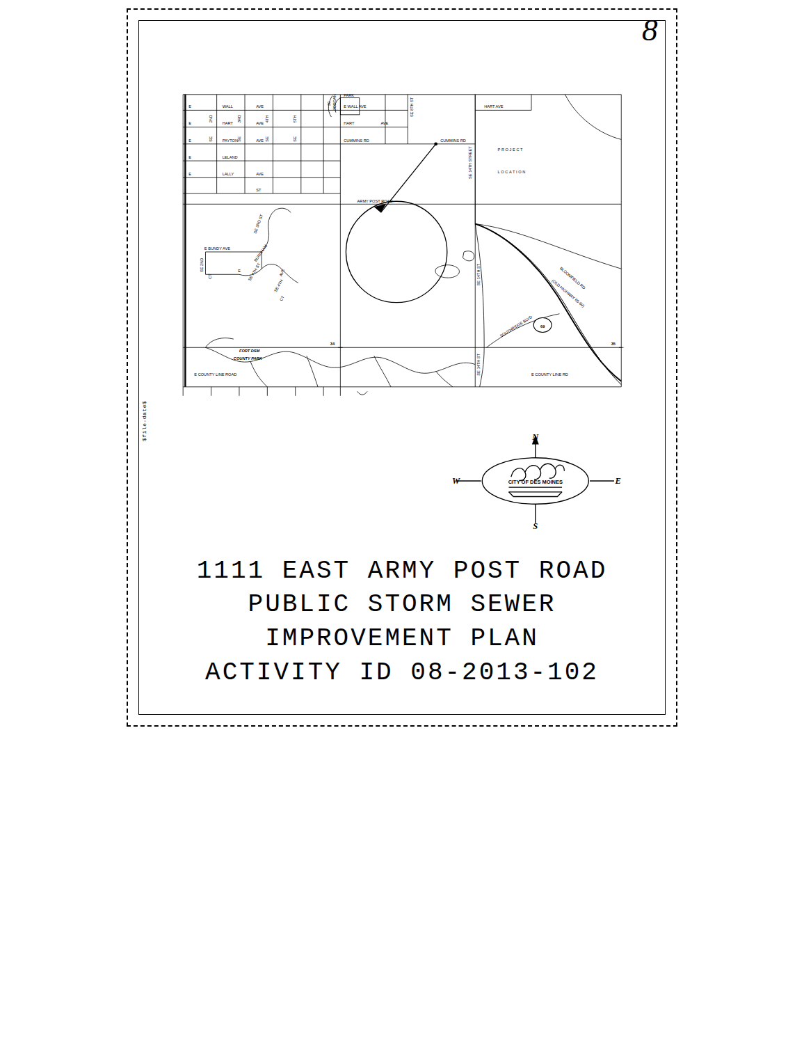8
$file-date$
E WALL AVE E HART AVE E PAYTON AVE E LELAND AVE E LALLY ST 2ND SE 3RD SE 4TH SE 5TH SE JORDAN 30 PARK E WALL AVE HART AVE CUMMINS RD SE 8TH ST CUMMINS RD HART AVE ARMY POST ROAD SE 14TH STREET SE 14TH ST SE 14TH ST PROJECT LOCATION 34 35 FORT DSM COUNTY PARK BLOOMFIELD RD (OLD HIGHWAY 65-69) SOUTHRIDGE BLVD E BUNDY AVE SE 2ND CT E BURNHAM AVE SE 4TH ST SE 4TH CT SE 3RD ST E COUNTY LINE ROAD E COUNTY LINE RD 69
N S W E CITY OF DES MOINES
1111 EAST ARMY POST ROAD
PUBLIC STORM SEWER
IMPROVEMENT PLAN
ACTIVITY ID 08-2013-102